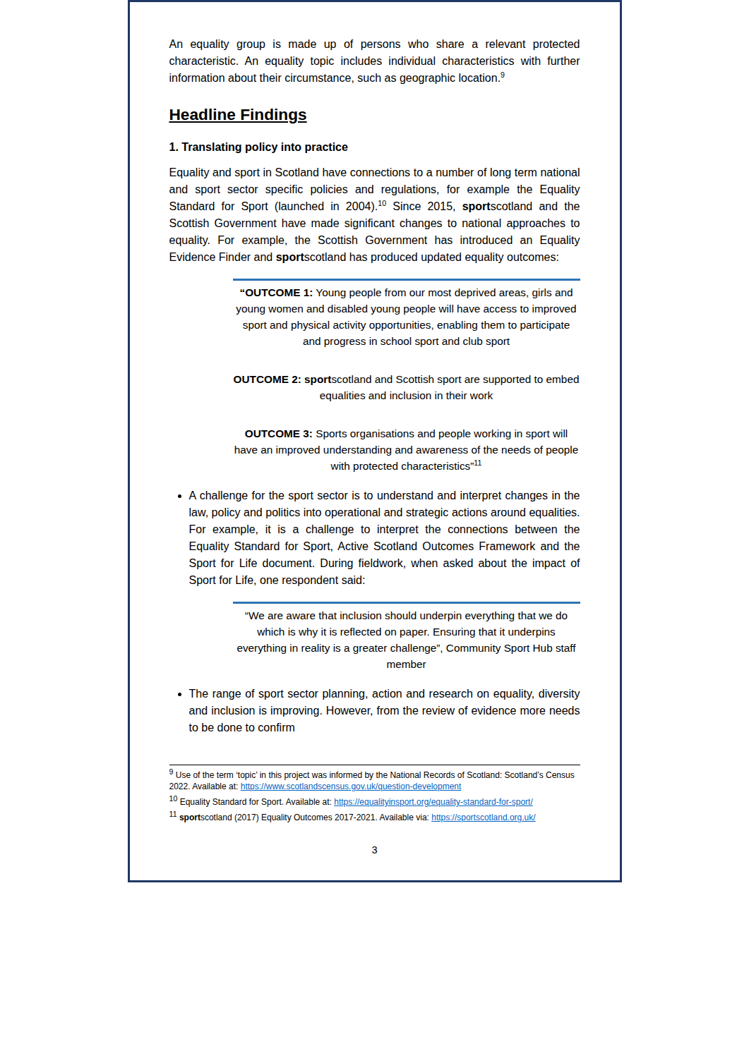An equality group is made up of persons who share a relevant protected characteristic. An equality topic includes individual characteristics with further information about their circumstance, such as geographic location.9
Headline Findings
1. Translating policy into practice
Equality and sport in Scotland have connections to a number of long term national and sport sector specific policies and regulations, for example the Equality Standard for Sport (launched in 2004).10 Since 2015, sportscotland and the Scottish Government have made significant changes to national approaches to equality. For example, the Scottish Government has introduced an Equality Evidence Finder and sportscotland has produced updated equality outcomes:
“OUTCOME 1: Young people from our most deprived areas, girls and young women and disabled young people will have access to improved sport and physical activity opportunities, enabling them to participate and progress in school sport and club sport
OUTCOME 2: sportscotland and Scottish sport are supported to embed equalities and inclusion in their work
OUTCOME 3: Sports organisations and people working in sport will have an improved understanding and awareness of the needs of people with protected characteristics”11
A challenge for the sport sector is to understand and interpret changes in the law, policy and politics into operational and strategic actions around equalities. For example, it is a challenge to interpret the connections between the Equality Standard for Sport, Active Scotland Outcomes Framework and the Sport for Life document. During fieldwork, when asked about the impact of Sport for Life, one respondent said:
“We are aware that inclusion should underpin everything that we do which is why it is reflected on paper. Ensuring that it underpins everything in reality is a greater challenge”, Community Sport Hub staff member
The range of sport sector planning, action and research on equality, diversity and inclusion is improving. However, from the review of evidence more needs to be done to confirm
9 Use of the term ‘topic’ in this project was informed by the National Records of Scotland: Scotland’s Census 2022. Available at: https://www.scotlandscensus.gov.uk/question-development
10 Equality Standard for Sport. Available at: https://equalityinsport.org/equality-standard-for-sport/
11 sportscotland (2017) Equality Outcomes 2017-2021. Available via: https://sportscotland.org.uk/
3